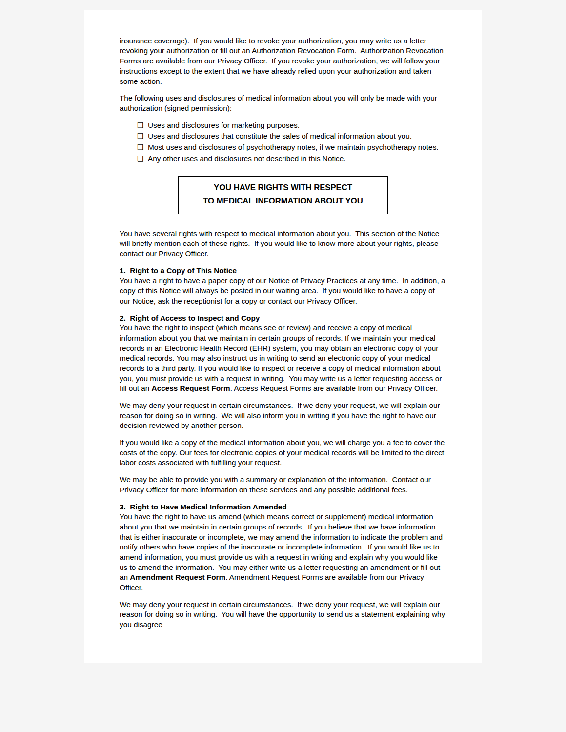insurance coverage). If you would like to revoke your authorization, you may write us a letter revoking your authorization or fill out an Authorization Revocation Form. Authorization Revocation Forms are available from our Privacy Officer. If you revoke your authorization, we will follow your instructions except to the extent that we have already relied upon your authorization and taken some action.
The following uses and disclosures of medical information about you will only be made with your authorization (signed permission):
Uses and disclosures for marketing purposes.
Uses and disclosures that constitute the sales of medical information about you.
Most uses and disclosures of psychotherapy notes, if we maintain psychotherapy notes.
Any other uses and disclosures not described in this Notice.
YOU HAVE RIGHTS WITH RESPECT
TO MEDICAL INFORMATION ABOUT YOU
You have several rights with respect to medical information about you. This section of the Notice will briefly mention each of these rights. If you would like to know more about your rights, please contact our Privacy Officer.
1. Right to a Copy of This Notice
You have a right to have a paper copy of our Notice of Privacy Practices at any time. In addition, a copy of this Notice will always be posted in our waiting area. If you would like to have a copy of our Notice, ask the receptionist for a copy or contact our Privacy Officer.
2. Right of Access to Inspect and Copy
You have the right to inspect (which means see or review) and receive a copy of medical information about you that we maintain in certain groups of records. If we maintain your medical records in an Electronic Health Record (EHR) system, you may obtain an electronic copy of your medical records. You may also instruct us in writing to send an electronic copy of your medical records to a third party. If you would like to inspect or receive a copy of medical information about you, you must provide us with a request in writing. You may write us a letter requesting access or fill out an Access Request Form. Access Request Forms are available from our Privacy Officer.
We may deny your request in certain circumstances. If we deny your request, we will explain our reason for doing so in writing. We will also inform you in writing if you have the right to have our decision reviewed by another person.
If you would like a copy of the medical information about you, we will charge you a fee to cover the costs of the copy. Our fees for electronic copies of your medical records will be limited to the direct labor costs associated with fulfilling your request.
We may be able to provide you with a summary or explanation of the information. Contact our Privacy Officer for more information on these services and any possible additional fees.
3. Right to Have Medical Information Amended
You have the right to have us amend (which means correct or supplement) medical information about you that we maintain in certain groups of records. If you believe that we have information that is either inaccurate or incomplete, we may amend the information to indicate the problem and notify others who have copies of the inaccurate or incomplete information. If you would like us to amend information, you must provide us with a request in writing and explain why you would like us to amend the information. You may either write us a letter requesting an amendment or fill out an Amendment Request Form. Amendment Request Forms are available from our Privacy Officer.
We may deny your request in certain circumstances. If we deny your request, we will explain our reason for doing so in writing. You will have the opportunity to send us a statement explaining why you disagree